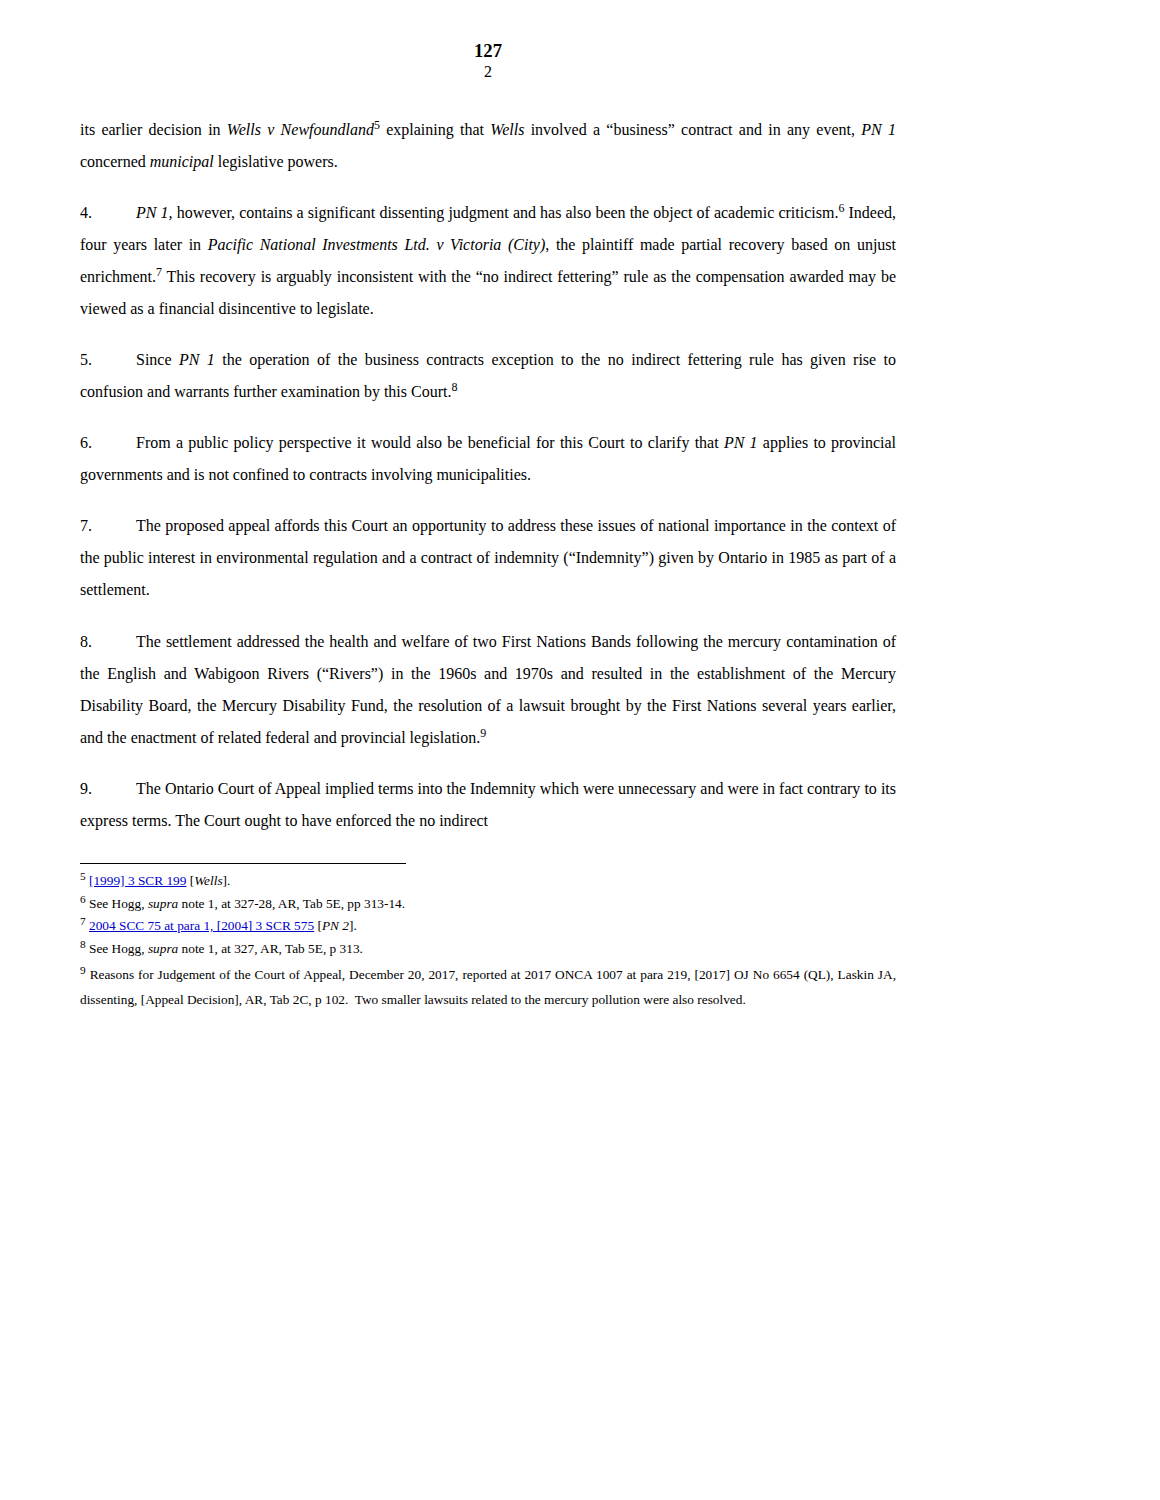127
2
its earlier decision in Wells v Newfoundland5 explaining that Wells involved a “business” contract and in any event, PN 1 concerned municipal legislative powers.
4. PN 1, however, contains a significant dissenting judgment and has also been the object of academic criticism.6 Indeed, four years later in Pacific National Investments Ltd. v Victoria (City), the plaintiff made partial recovery based on unjust enrichment.7 This recovery is arguably inconsistent with the “no indirect fettering” rule as the compensation awarded may be viewed as a financial disincentive to legislate.
5. Since PN 1 the operation of the business contracts exception to the no indirect fettering rule has given rise to confusion and warrants further examination by this Court.8
6. From a public policy perspective it would also be beneficial for this Court to clarify that PN 1 applies to provincial governments and is not confined to contracts involving municipalities.
7. The proposed appeal affords this Court an opportunity to address these issues of national importance in the context of the public interest in environmental regulation and a contract of indemnity (“Indemnity”) given by Ontario in 1985 as part of a settlement.
8. The settlement addressed the health and welfare of two First Nations Bands following the mercury contamination of the English and Wabigoon Rivers (“Rivers”) in the 1960s and 1970s and resulted in the establishment of the Mercury Disability Board, the Mercury Disability Fund, the resolution of a lawsuit brought by the First Nations several years earlier, and the enactment of related federal and provincial legislation.9
9. The Ontario Court of Appeal implied terms into the Indemnity which were unnecessary and were in fact contrary to its express terms. The Court ought to have enforced the no indirect
5 [1999] 3 SCR 199 [Wells].
6 See Hogg, supra note 1, at 327-28, AR, Tab 5E, pp 313-14.
7 2004 SCC 75 at para 1, [2004] 3 SCR 575 [PN 2].
8 See Hogg, supra note 1, at 327, AR, Tab 5E, p 313.
9 Reasons for Judgement of the Court of Appeal, December 20, 2017, reported at 2017 ONCA 1007 at para 219, [2017] OJ No 6654 (QL), Laskin JA, dissenting, [Appeal Decision], AR, Tab 2C, p 102. Two smaller lawsuits related to the mercury pollution were also resolved.